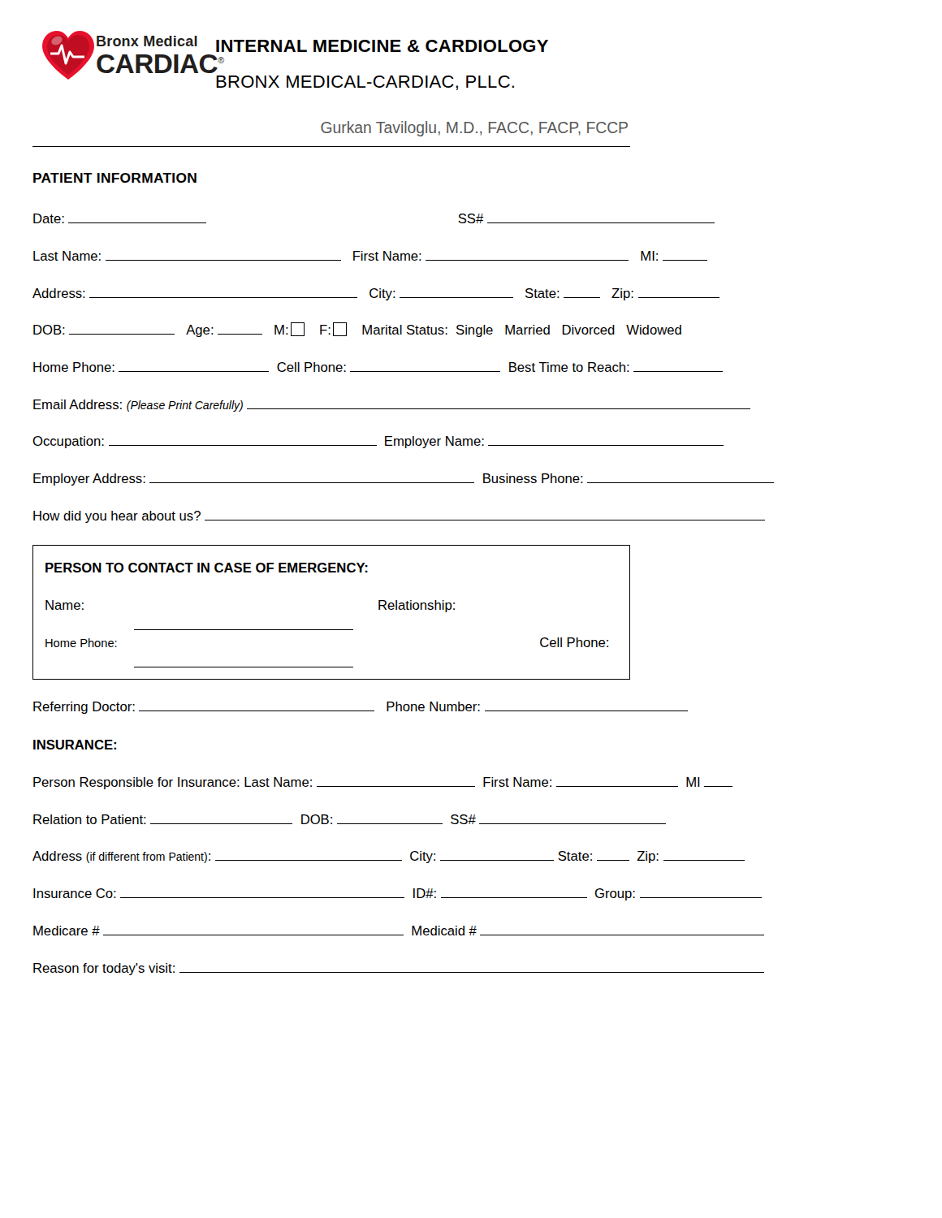Bronx Medical
CARDIAC®
INTERNAL MEDICINE & CARDIOLOGY
BRONX MEDICAL-CARDIAC, PLLC.
Gurkan Taviloglu, M.D., FACC, FACP, FCCP
PATIENT INFORMATION
Date: SS#
Last Name: First Name: MI:
Address: City: State: Zip:
DOB: Age: M: F: Marital Status: Single Married Divorced Widowed
Home Phone: Cell Phone: Best Time to Reach:
Email Address: (Please Print Carefully)
Occupation: Employer Name:
Employer Address: Business Phone:
How did you hear about us?
PERSON TO CONTACT IN CASE OF EMERGENCY:
| Name: | | | Relationship: | |
| Home Phone: | | | Cell Phone: | |
Referring Doctor: Phone Number:
INSURANCE:
Person Responsible for Insurance: Last Name: First Name: MI
Relation to Patient: DOB: SS#
Address (if different from Patient): City: State: Zip:
Insurance Co: ID#: Group:
Medicare # Medicaid #
Reason for today's visit: